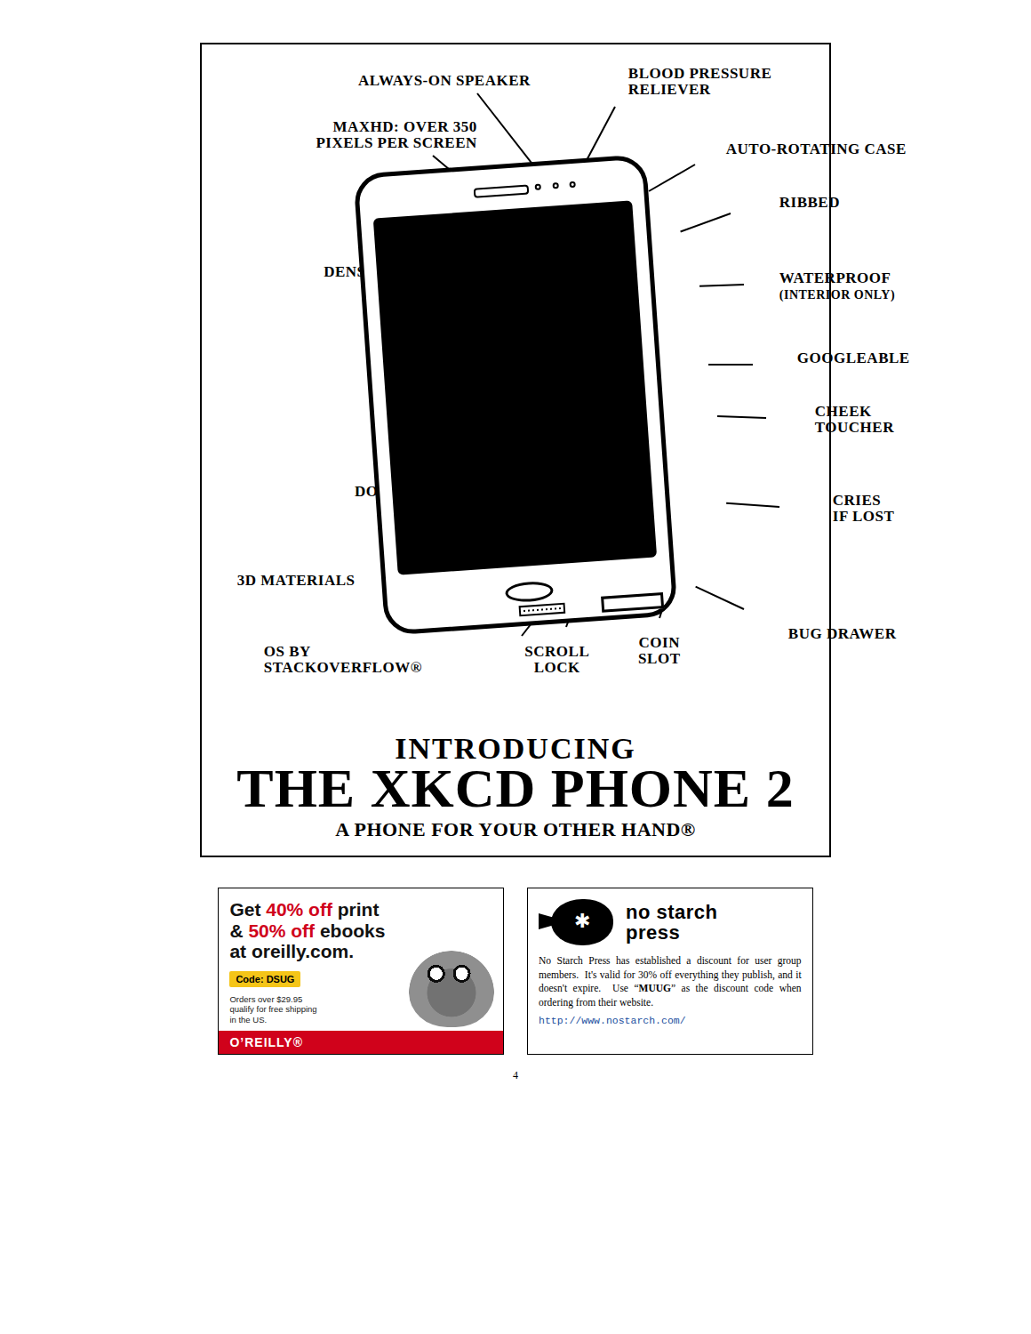Always-on speaker
MaxHD: over 350
pixels per screen
Volume and
density control
FitBit®
Fitness
Evaluator
Dog noticer
3D materials
OS by
StackOverflow®
Scroll
lock
Coin
slot
Blood pressure
reliever
Auto-rotating case
Ribbed
Waterproof
(interior only)
Googleable
Cheek
toucher
Cries
if lost
Bug drawer
Introducing
The XKCD Phone 2
A phone for your other hand®
Get 40% off print
& 50% off ebooks
at oreilly.com.
Code: DSUG
Orders over $29.95
qualify for free shipping
in the US.
O’REILLY®
✱
no starch
press
No Starch Press has established a discount for user group members. It's valid for 30% off everything they publish, and it doesn't expire. Use “MUUG” as the discount code when ordering from their website.
http://www.nostarch.com/
4